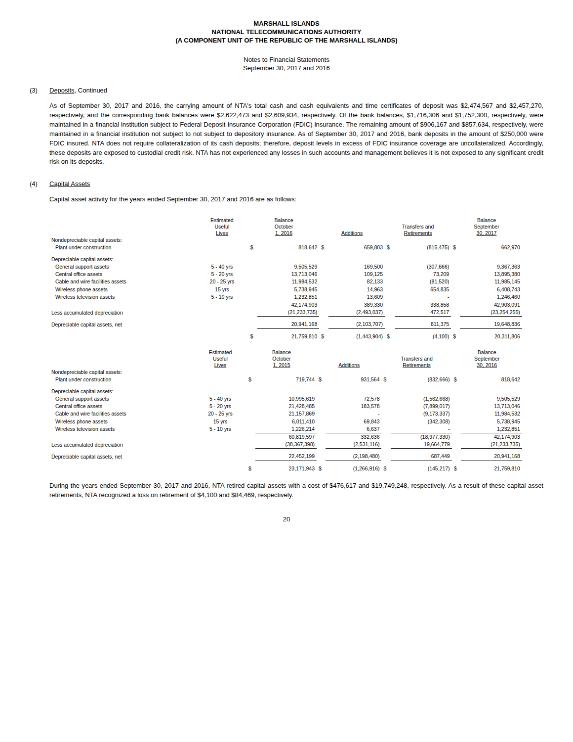MARSHALL ISLANDS
NATIONAL TELECOMMUNICATIONS AUTHORITY
(A COMPONENT UNIT OF THE REPUBLIC OF THE MARSHALL ISLANDS)
Notes to Financial Statements
September 30, 2017 and 2016
(3) Deposits, Continued
As of September 30, 2017 and 2016, the carrying amount of NTA's total cash and cash equivalents and time certificates of deposit was $2,474,567 and $2,457,270, respectively, and the corresponding bank balances were $2,622,473 and $2,609,934, respectively. Of the bank balances, $1,716,306 and $1,752,300, respectively, were maintained in a financial institution subject to Federal Deposit Insurance Corporation (FDIC) insurance. The remaining amount of $906,167 and $857,634, respectively, were maintained in a financial institution not subject to not subject to depository insurance. As of September 30, 2017 and 2016, bank deposits in the amount of $250,000 were FDIC insured. NTA does not require collateralization of its cash deposits; therefore, deposit levels in excess of FDIC insurance coverage are uncollateralized. Accordingly, these deposits are exposed to custodial credit risk. NTA has not experienced any losses in such accounts and management believes it is not exposed to any significant credit risk on its deposits.
(4) Capital Assets
Capital asset activity for the years ended September 30, 2017 and 2016 are as follows:
| | Estimated Useful Lives | Balance October 1, 2016 | Additions | Transfers and Retirements | Balance September 30, 2017 |
| Nondepreciable capital assets: | | | | | | | | | |
| Plant under construction | | $ | 818,642 | $ | 659,803 | $ | (815,475) | $ | 662,970 |
| Depreciable capital assets: | | | | | | | | | |
| General support assets | 5 - 40 yrs | | 9,505,529 | | 169,500 | | (307,666) | | 9,367,363 |
| Central office assets | 5 - 20 yrs | | 13,713,046 | | 109,125 | | 73,209 | | 13,895,380 |
| Cable and wire facilities assets | 20 - 25 yrs | | 11,984,532 | | 82,133 | | (81,520) | | 11,985,145 |
| Wireless phone assets | 15 yrs | | 5,738,945 | | 14,963 | | 654,835 | | 6,408,743 |
| Wireless television assets | 5 - 10 yrs | | 1,232,851 | | 13,609 | | - | | 1,246,460 |
| | | | 42,174,903 | | 389,330 | | 338,858 | | 42,903,091 |
| Less accumulated depreciation | | | (21,233,735) | | (2,493,037) | | 472,517 | | (23,254,255) |
| Depreciable capital assets, net | | | 20,941,168 | | (2,103,707) | | 811,375 | | 19,648,836 |
| | | $ | 21,759,810 | $ | (1,443,904) | $ | (4,100) | $ | 20,311,806 |
| | Estimated Useful Lives | Balance October 1, 2015 | Additions | Transfers and Retirements | Balance September 30, 2016 |
| Nondepreciable capital assets: | | | | | | | | | |
| Plant under construction | | $ | 719,744 | $ | 931,564 | $ | (832,666) | $ | 818,642 |
| Depreciable capital assets: | | | | | | | | | |
| General support assets | 5 - 40 yrs | | 10,995,619 | | 72,578 | | (1,562,668) | | 9,505,529 |
| Central office assets | 5 - 20 yrs | | 21,428,485 | | 183,578 | | (7,899,017) | | 13,713,046 |
| Cable and wire facilities assets | 20 - 25 yrs | | 21,157,869 | | - | | (9,173,337) | | 11,984,532 |
| Wireless phone assets | 15 yrs | | 6,011,410 | | 69,843 | | (342,308) | | 5,738,945 |
| Wireless television assets | 5 - 10 yrs | | 1,226,214 | | 6,637 | | - | | 1,232,851 |
| | | | 60,819,597 | | 332,636 | | (18,977,330) | | 42,174,903 |
| Less accumulated depreciation | | | (38,367,398) | | (2,531,116) | | 19,664,779 | | (21,233,735) |
| Depreciable capital assets, net | | | 22,452,199 | | (2,198,480) | | 687,449 | | 20,941,168 |
| | | $ | 23,171,943 | $ | (1,266,916) | $ | (145,217) | $ | 21,759,810 |
During the years ended September 30, 2017 and 2016, NTA retired capital assets with a cost of $476,617 and $19,749,248, respectively. As a result of these capital asset retirements, NTA recognized a loss on retirement of $4,100 and $84,469, respectively.
20